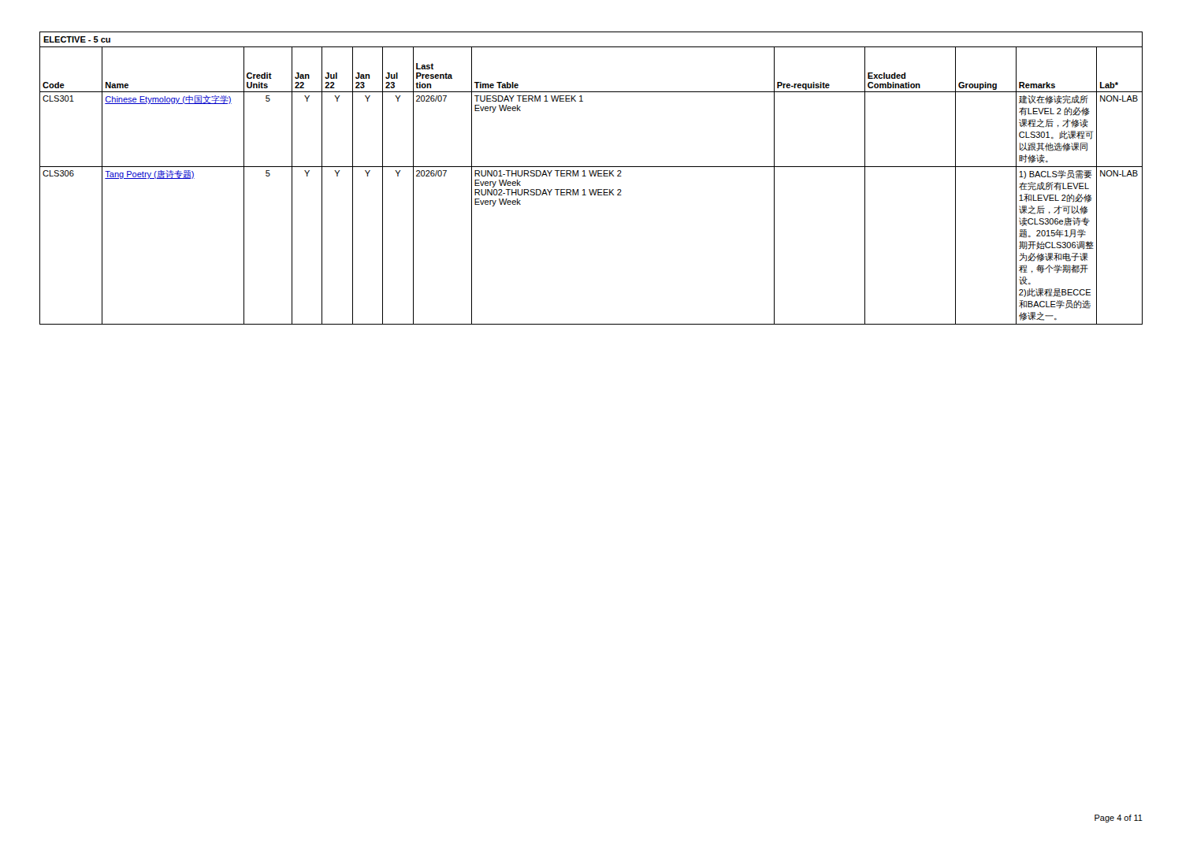| ELECTIVE - 5 cu |
| Code | Name | Credit Units | Jan 22 | Jul 22 | Jan 23 | Jul 23 | Last Presenta tion | Time Table | Pre-requisite | Excluded Combination | Grouping | Remarks | Lab* |
| CLS301 | Chinese Etymology (中国文字学) | 5 | Y | Y | Y | Y | 2026/07 | TUESDAY TERM 1 WEEK 1 Every Week | | | | 建议在修读完成所有LEVEL 2 的必修课程之后，才修读CLS301。此课程可以跟其他选修课同时修读。 | NON-LAB |
| CLS306 | Tang Poetry (唐诗专题) | 5 | Y | Y | Y | Y | 2026/07 | RUN01-THURSDAY TERM 1 WEEK 2 Every Week RUN02-THURSDAY TERM 1 WEEK 2 Every Week | | | | 1) BACLS学员需要在完成所有LEVEL 1和LEVEL 2的必修课之后，才可以修读CLS306e唐诗专题。2015年1月学期开始CLS306调整为必修课和电子课程，每个学期都开设。 2)此课程是BECCE和BACLE学员的选修课之一。 | NON-LAB |
Page 4 of 11